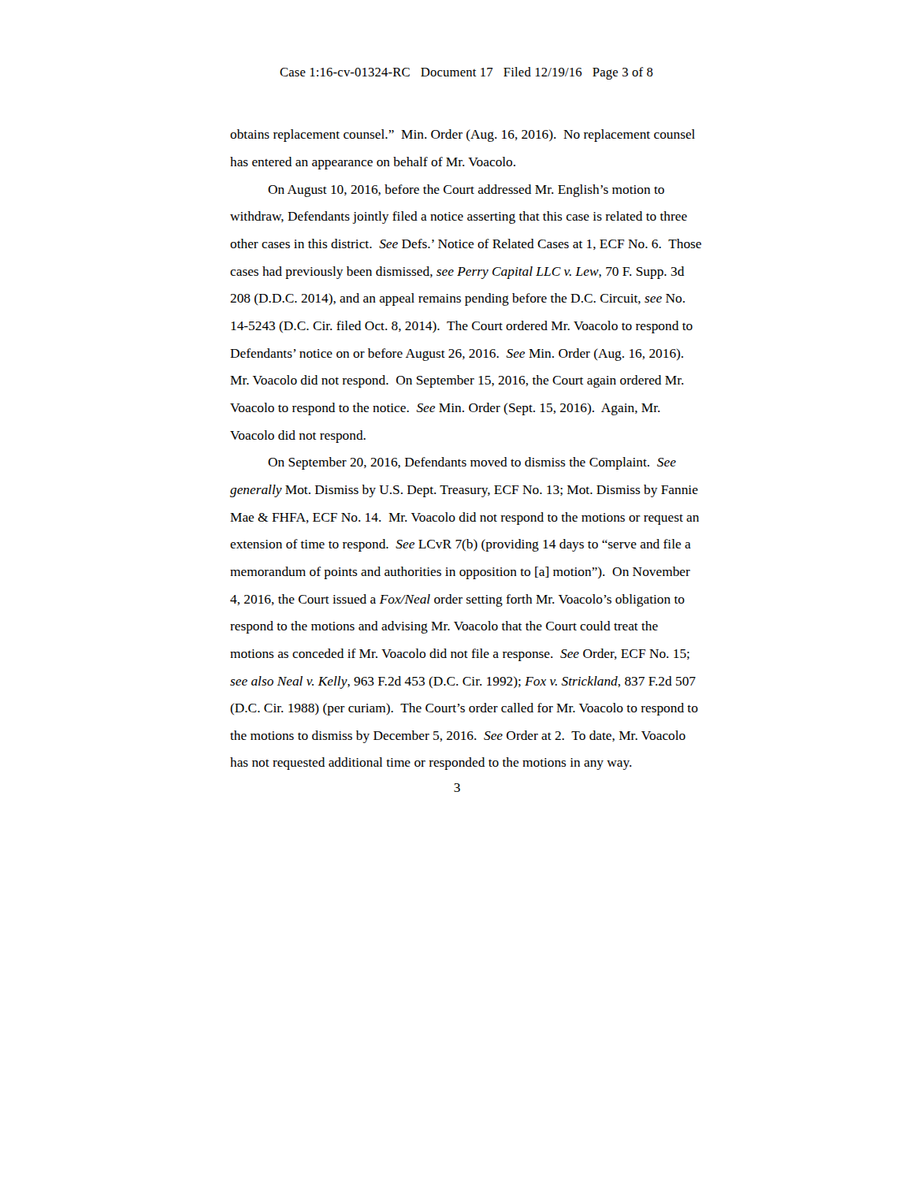Case 1:16-cv-01324-RC Document 17 Filed 12/19/16 Page 3 of 8
obtains replacement counsel.” Min. Order (Aug. 16, 2016). No replacement counsel has entered an appearance on behalf of Mr. Voacolo.
On August 10, 2016, before the Court addressed Mr. English’s motion to withdraw, Defendants jointly filed a notice asserting that this case is related to three other cases in this district. See Defs.’ Notice of Related Cases at 1, ECF No. 6. Those cases had previously been dismissed, see Perry Capital LLC v. Lew, 70 F. Supp. 3d 208 (D.D.C. 2014), and an appeal remains pending before the D.C. Circuit, see No. 14-5243 (D.C. Cir. filed Oct. 8, 2014). The Court ordered Mr. Voacolo to respond to Defendants’ notice on or before August 26, 2016. See Min. Order (Aug. 16, 2016). Mr. Voacolo did not respond. On September 15, 2016, the Court again ordered Mr. Voacolo to respond to the notice. See Min. Order (Sept. 15, 2016). Again, Mr. Voacolo did not respond.
On September 20, 2016, Defendants moved to dismiss the Complaint. See generally Mot. Dismiss by U.S. Dept. Treasury, ECF No. 13; Mot. Dismiss by Fannie Mae & FHFA, ECF No. 14. Mr. Voacolo did not respond to the motions or request an extension of time to respond. See LCvR 7(b) (providing 14 days to “serve and file a memorandum of points and authorities in opposition to [a] motion”). On November 4, 2016, the Court issued a Fox/Neal order setting forth Mr. Voacolo’s obligation to respond to the motions and advising Mr. Voacolo that the Court could treat the motions as conceded if Mr. Voacolo did not file a response. See Order, ECF No. 15; see also Neal v. Kelly, 963 F.2d 453 (D.C. Cir. 1992); Fox v. Strickland, 837 F.2d 507 (D.C. Cir. 1988) (per curiam). The Court’s order called for Mr. Voacolo to respond to the motions to dismiss by December 5, 2016. See Order at 2. To date, Mr. Voacolo has not requested additional time or responded to the motions in any way.
3